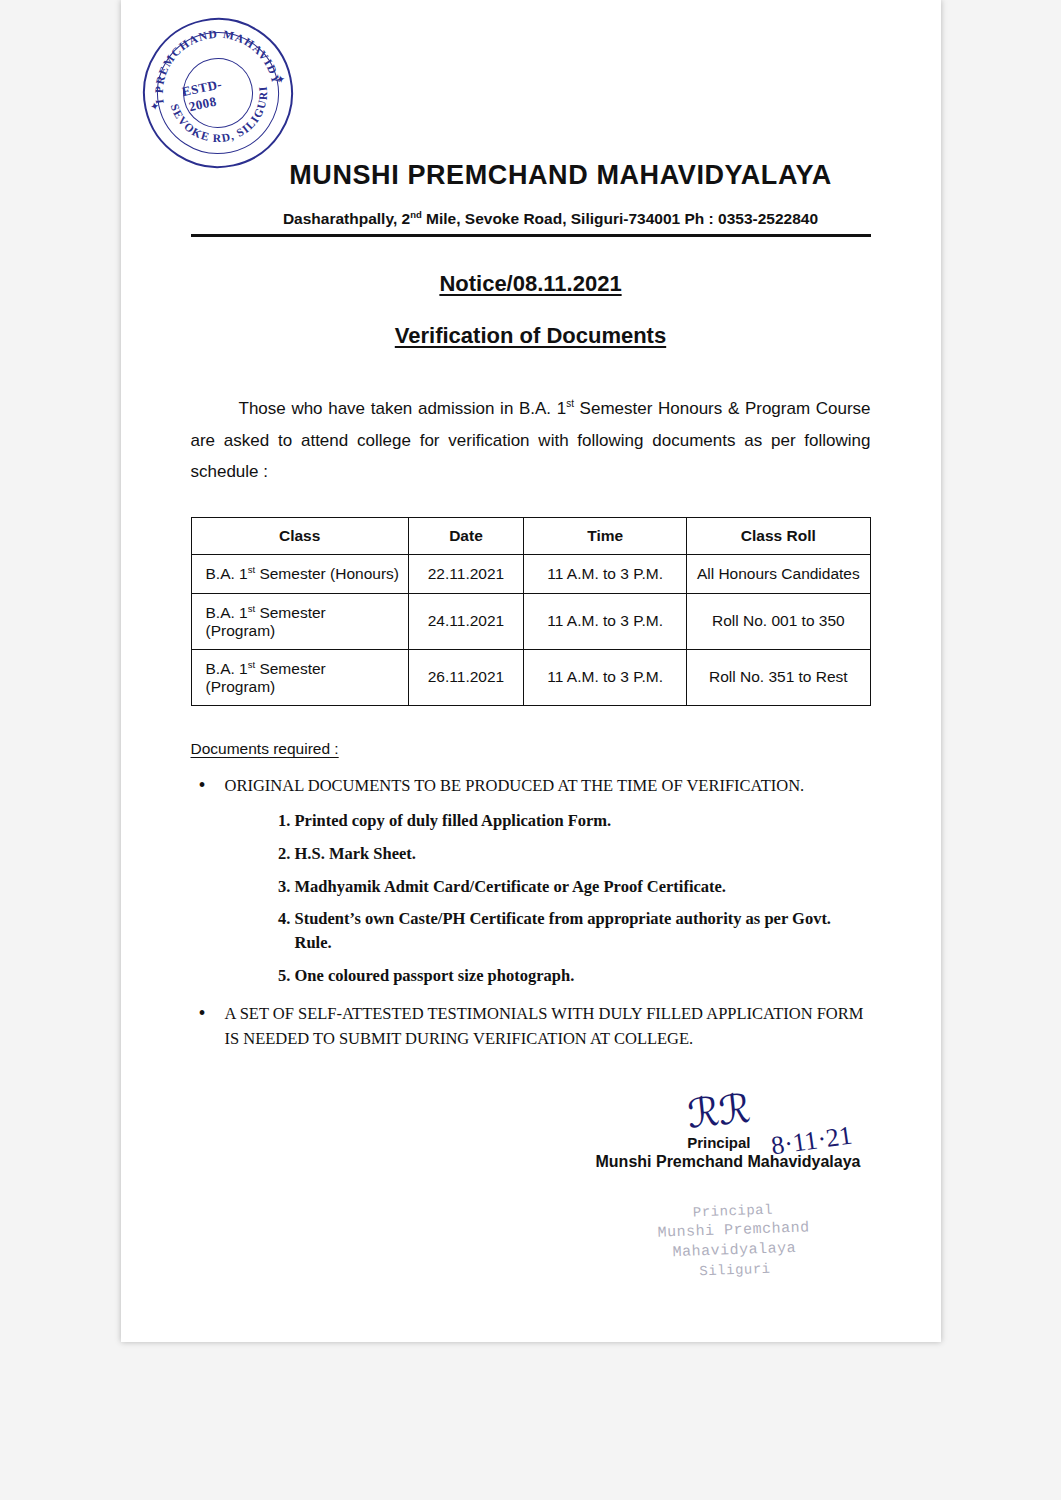✦ ✦ MUNSHI PREMCHAND MAHAVIDYALAYA SEVOKE RD, SILIGURI
ESTD- 2008
MUNSHI PREMCHAND MAHAVIDYALAYA
Dasharathpally, 2nd Mile, Sevoke Road, Siliguri-734001 Ph : 0353-2522840
Notice/08.11.2021
Verification of Documents
Those who have taken admission in B.A. 1st Semester Honours & Program Course are asked to attend college for verification with following documents as per following schedule :
| Class | Date | Time | Class Roll |
| --- | --- | --- | --- |
| B.A. 1 st Semester (Honours) | 22.11.2021 | 11 A.M. to 3 P.M. | All Honours Candidates |
| B.A. 1 st Semester (Program) | 24.11.2021 | 11 A.M. to 3 P.M. | Roll No. 001 to 350 |
| B.A. 1 st Semester (Program) | 26.11.2021 | 11 A.M. to 3 P.M. | Roll No. 351 to Rest |
Documents required :
ORIGINAL DOCUMENTS TO BE PRODUCED AT THE TIME OF VERIFICATION.
Printed copy of duly filled Application Form.
H.S. Mark Sheet.
Madhyamik Admit Card/Certificate or Age Proof Certificate.
Student’s own Caste/PH Certificate from appropriate authority as per Govt. Rule.
One coloured passport size photograph.
A SET OF SELF-ATTESTED TESTIMONIALS WITH DULY FILLED APPLICATION FORM IS NEEDED TO SUBMIT DURING VERIFICATION AT COLLEGE.
ℛℛ
8·11·21
Principal
Munshi Premchand Mahavidyalaya
Principal
Munshi Premchand
Mahavidyalaya
Siliguri